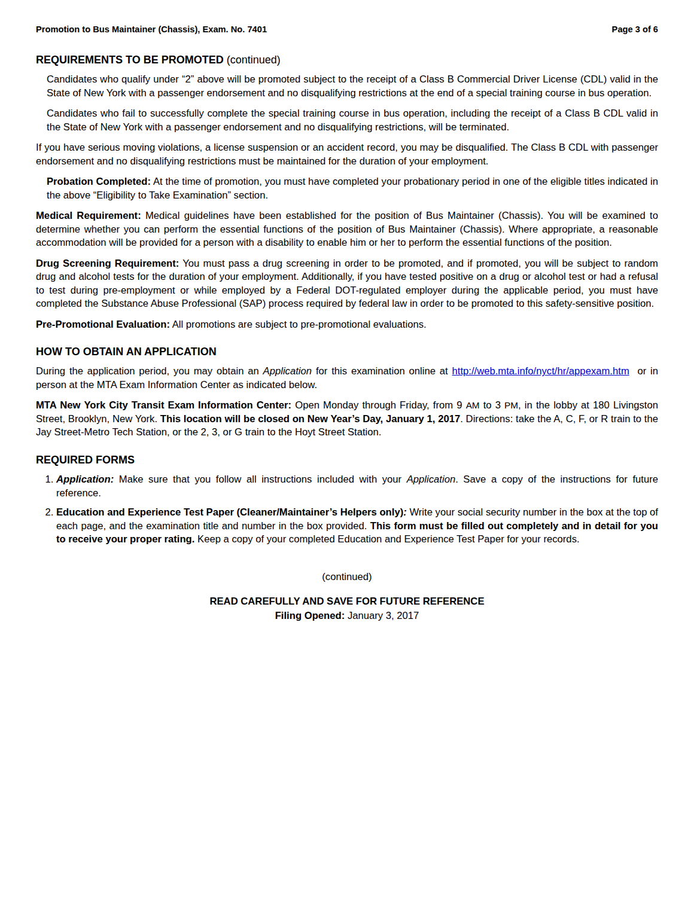Promotion to Bus Maintainer (Chassis), Exam. No. 7401 Page 3 of 6
REQUIREMENTS TO BE PROMOTED (continued)
Candidates who qualify under “2” above will be promoted subject to the receipt of a Class B Commercial Driver License (CDL) valid in the State of New York with a passenger endorsement and no disqualifying restrictions at the end of a special training course in bus operation.
Candidates who fail to successfully complete the special training course in bus operation, including the receipt of a Class B CDL valid in the State of New York with a passenger endorsement and no disqualifying restrictions, will be terminated.
If you have serious moving violations, a license suspension or an accident record, you may be disqualified. The Class B CDL with passenger endorsement and no disqualifying restrictions must be maintained for the duration of your employment.
Probation Completed: At the time of promotion, you must have completed your probationary period in one of the eligible titles indicated in the above “Eligibility to Take Examination” section.
Medical Requirement: Medical guidelines have been established for the position of Bus Maintainer (Chassis). You will be examined to determine whether you can perform the essential functions of the position of Bus Maintainer (Chassis). Where appropriate, a reasonable accommodation will be provided for a person with a disability to enable him or her to perform the essential functions of the position.
Drug Screening Requirement: You must pass a drug screening in order to be promoted, and if promoted, you will be subject to random drug and alcohol tests for the duration of your employment. Additionally, if you have tested positive on a drug or alcohol test or had a refusal to test during pre-employment or while employed by a Federal DOT-regulated employer during the applicable period, you must have completed the Substance Abuse Professional (SAP) process required by federal law in order to be promoted to this safety-sensitive position.
Pre-Promotional Evaluation: All promotions are subject to pre-promotional evaluations.
HOW TO OBTAIN AN APPLICATION
During the application period, you may obtain an Application for this examination online at http://web.mta.info/nyct/hr/appexam.htm or in person at the MTA Exam Information Center as indicated below.
MTA New York City Transit Exam Information Center: Open Monday through Friday, from 9 AM to 3 PM, in the lobby at 180 Livingston Street, Brooklyn, New York. This location will be closed on New Year’s Day, January 1, 2017. Directions: take the A, C, F, or R train to the Jay Street-Metro Tech Station, or the 2, 3, or G train to the Hoyt Street Station.
REQUIRED FORMS
Application: Make sure that you follow all instructions included with your Application. Save a copy of the instructions for future reference.
Education and Experience Test Paper (Cleaner/Maintainer’s Helpers only): Write your social security number in the box at the top of each page, and the examination title and number in the box provided. This form must be filled out completely and in detail for you to receive your proper rating. Keep a copy of your completed Education and Experience Test Paper for your records.
(continued)
READ CAREFULLY AND SAVE FOR FUTURE REFERENCE
Filing Opened: January 3, 2017